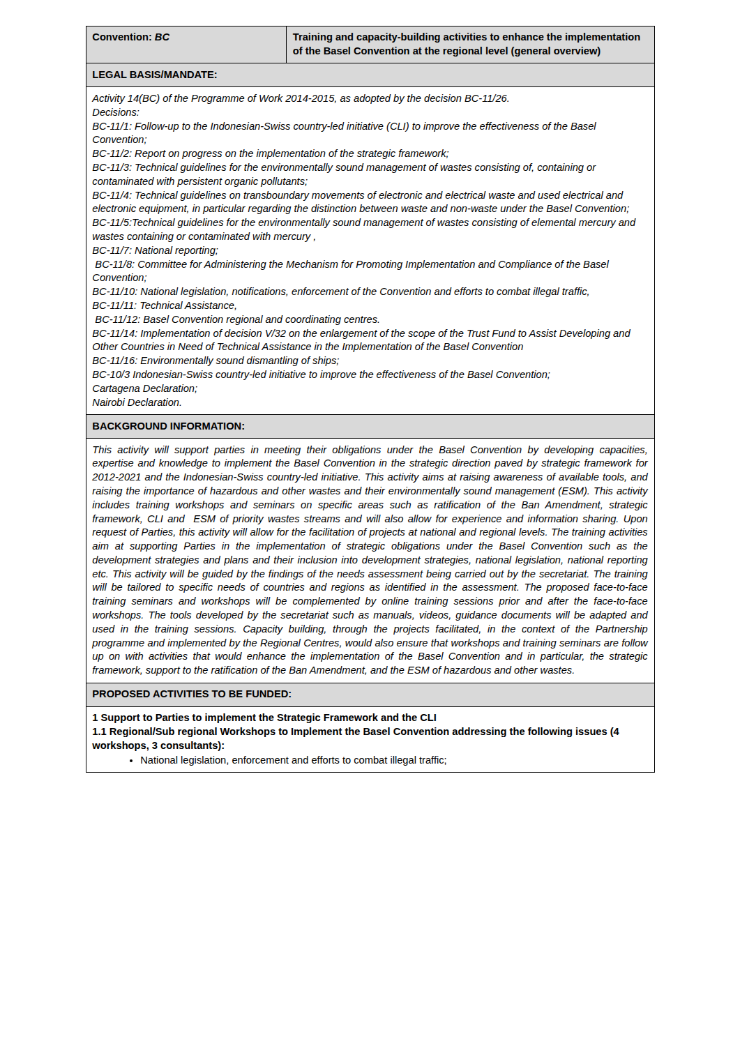| Convention: BC | Training and capacity-building activities to enhance the implementation of the Basel Convention at the regional level (general overview) |
| LEGAL BASIS/MANDATE: |
| Activity 14(BC) of the Programme of Work 2014-2015, as adopted by the decision BC-11/26. Decisions: BC-11/1: Follow-up to the Indonesian-Swiss country-led initiative (CLI) to improve the effectiveness of the Basel Convention; BC-11/2: Report on progress on the implementation of the strategic framework; BC-11/3: Technical guidelines for the environmentally sound management of wastes consisting of, containing or contaminated with persistent organic pollutants; BC-11/4: Technical guidelines on transboundary movements of electronic and electrical waste and used electrical and electronic equipment, in particular regarding the distinction between waste and non-waste under the Basel Convention; BC-11/5:Technical guidelines for the environmentally sound management of wastes consisting of elemental mercury and wastes containing or contaminated with mercury , BC-11/7: National reporting; BC-11/8: Committee for Administering the Mechanism for Promoting Implementation and Compliance of the Basel Convention; BC-11/10: National legislation, notifications, enforcement of the Convention and efforts to combat illegal traffic, BC-11/11: Technical Assistance, BC-11/12: Basel Convention regional and coordinating centres. BC-11/14: Implementation of decision V/32 on the enlargement of the scope of the Trust Fund to Assist Developing and Other Countries in Need of Technical Assistance in the Implementation of the Basel Convention BC-11/16: Environmentally sound dismantling of ships; BC-10/3 Indonesian-Swiss country-led initiative to improve the effectiveness of the Basel Convention; Cartagena Declaration; Nairobi Declaration. |
| BACKGROUND INFORMATION: |
| This activity will support parties in meeting their obligations under the Basel Convention by developing capacities, expertise and knowledge to implement the Basel Convention in the strategic direction paved by strategic framework for 2012-2021 and the Indonesian-Swiss country-led initiative. This activity aims at raising awareness of available tools, and raising the importance of hazardous and other wastes and their environmentally sound management (ESM). This activity includes training workshops and seminars on specific areas such as ratification of the Ban Amendment, strategic framework, CLI and ESM of priority wastes streams and will also allow for experience and information sharing. Upon request of Parties, this activity will allow for the facilitation of projects at national and regional levels. The training activities aim at supporting Parties in the implementation of strategic obligations under the Basel Convention such as the development strategies and plans and their inclusion into development strategies, national legislation, national reporting etc. This activity will be guided by the findings of the needs assessment being carried out by the secretariat. The training will be tailored to specific needs of countries and regions as identified in the assessment. The proposed face-to-face training seminars and workshops will be complemented by online training sessions prior and after the face-to-face workshops. The tools developed by the secretariat such as manuals, videos, guidance documents will be adapted and used in the training sessions. Capacity building, through the projects facilitated, in the context of the Partnership programme and implemented by the Regional Centres, would also ensure that workshops and training seminars are follow up on with activities that would enhance the implementation of the Basel Convention and in particular, the strategic framework, support to the ratification of the Ban Amendment, and the ESM of hazardous and other wastes. |
| PROPOSED ACTIVITIES TO BE FUNDED: |
| 1 Support to Parties to implement the Strategic Framework and the CLI 1.1 Regional/Sub regional Workshops to Implement the Basel Convention addressing the following issues (4 workshops, 3 consultants): National legislation, enforcement and efforts to combat illegal traffic; |